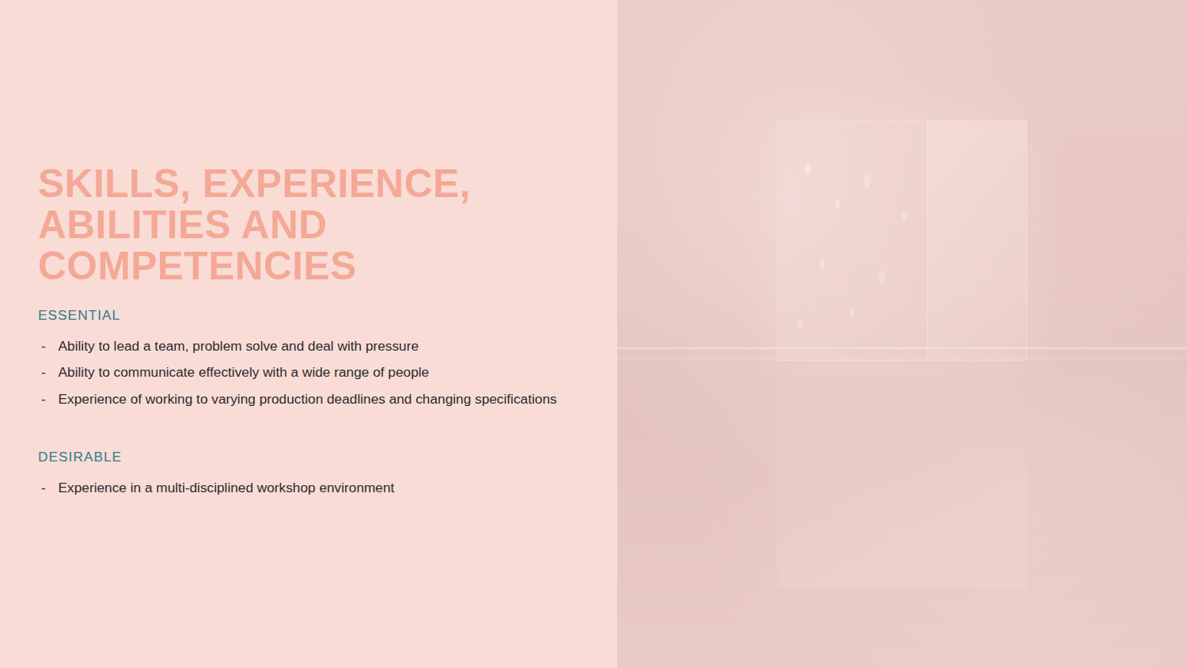Skills, Experience,
Abilities and Competencies
Essential
Ability to lead a team, problem solve and deal with pressure
Ability to communicate effectively with a wide range of people
Experience of working to varying production deadlines and changing specifications
Desirable
Experience in a multi-disciplined workshop environment